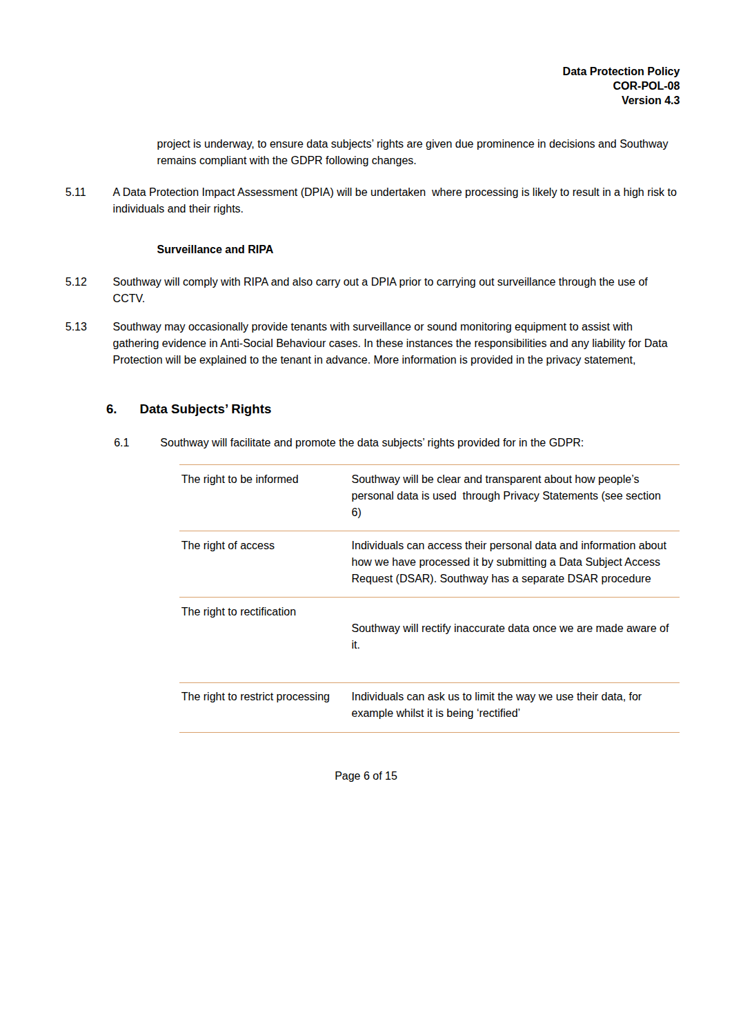Data Protection Policy COR-POL-08 Version 4.3
project is underway, to ensure data subjects’ rights are given due prominence in decisions and Southway remains compliant with the GDPR following changes.
5.11
A Data Protection Impact Assessment (DPIA) will be undertaken where processing is likely to result in a high risk to individuals and their rights.
Surveillance and RIPA
5.12
Southway will comply with RIPA and also carry out a DPIA prior to carrying out surveillance through the use of CCTV.
5.13
Southway may occasionally provide tenants with surveillance or sound monitoring equipment to assist with gathering evidence in Anti-Social Behaviour cases. In these instances the responsibilities and any liability for Data Protection will be explained to the tenant in advance. More information is provided in the privacy statement,
6. Data Subjects’ Rights
6.1
Southway will facilitate and promote the data subjects’ rights provided for in the GDPR:
| The right to be informed | Southway will be clear and transparent about how people’s personal data is used through Privacy Statements (see section 6) |
| The right of access | Individuals can access their personal data and information about how we have processed it by submitting a Data Subject Access Request (DSAR). Southway has a separate DSAR procedure |
| The right to rectification | Southway will rectify inaccurate data once we are made aware of it. |
| The right to restrict processing | Individuals can ask us to limit the way we use their data, for example whilst it is being ‘rectified’ |
Page 6 of 15